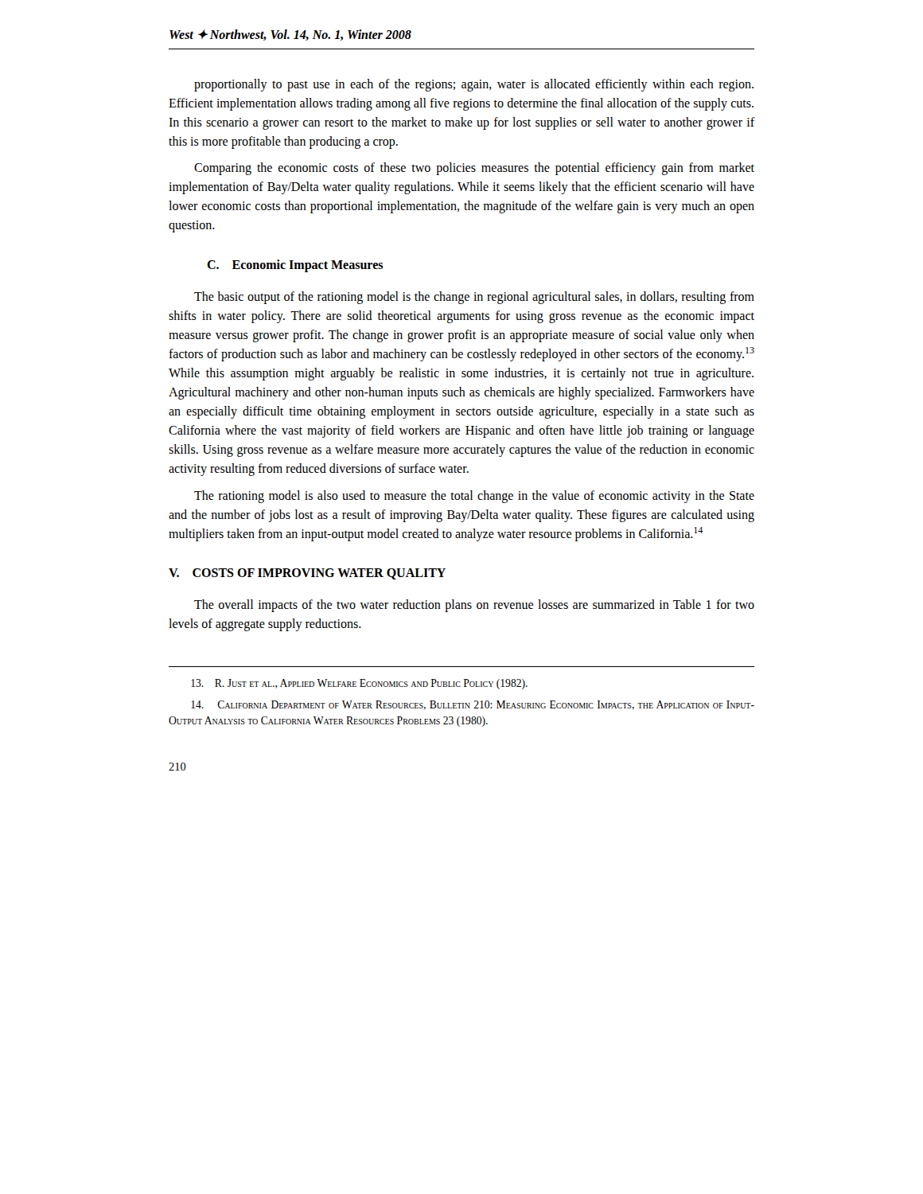West ✦ Northwest, Vol. 14, No. 1, Winter 2008
proportionally to past use in each of the regions; again, water is allocated efficiently within each region. Efficient implementation allows trading among all five regions to determine the final allocation of the supply cuts. In this scenario a grower can resort to the market to make up for lost supplies or sell water to another grower if this is more profitable than producing a crop.
Comparing the economic costs of these two policies measures the potential efficiency gain from market implementation of Bay/Delta water quality regulations. While it seems likely that the efficient scenario will have lower economic costs than proportional implementation, the magnitude of the welfare gain is very much an open question.
C. Economic Impact Measures
The basic output of the rationing model is the change in regional agricultural sales, in dollars, resulting from shifts in water policy. There are solid theoretical arguments for using gross revenue as the economic impact measure versus grower profit. The change in grower profit is an appropriate measure of social value only when factors of production such as labor and machinery can be costlessly redeployed in other sectors of the economy.13 While this assumption might arguably be realistic in some industries, it is certainly not true in agriculture. Agricultural machinery and other non-human inputs such as chemicals are highly specialized. Farmworkers have an especially difficult time obtaining employment in sectors outside agriculture, especially in a state such as California where the vast majority of field workers are Hispanic and often have little job training or language skills. Using gross revenue as a welfare measure more accurately captures the value of the reduction in economic activity resulting from reduced diversions of surface water.
The rationing model is also used to measure the total change in the value of economic activity in the State and the number of jobs lost as a result of improving Bay/Delta water quality. These figures are calculated using multipliers taken from an input-output model created to analyze water resource problems in California.14
V. COSTS OF IMPROVING WATER QUALITY
The overall impacts of the two water reduction plans on revenue losses are summarized in Table 1 for two levels of aggregate supply reductions.
13. R. Just et al., Applied Welfare Economics and Public Policy (1982).
14. California Department of Water Resources, Bulletin 210: Measuring Economic Impacts, the Application of Input-Output Analysis to California Water Resources Problems 23 (1980).
210